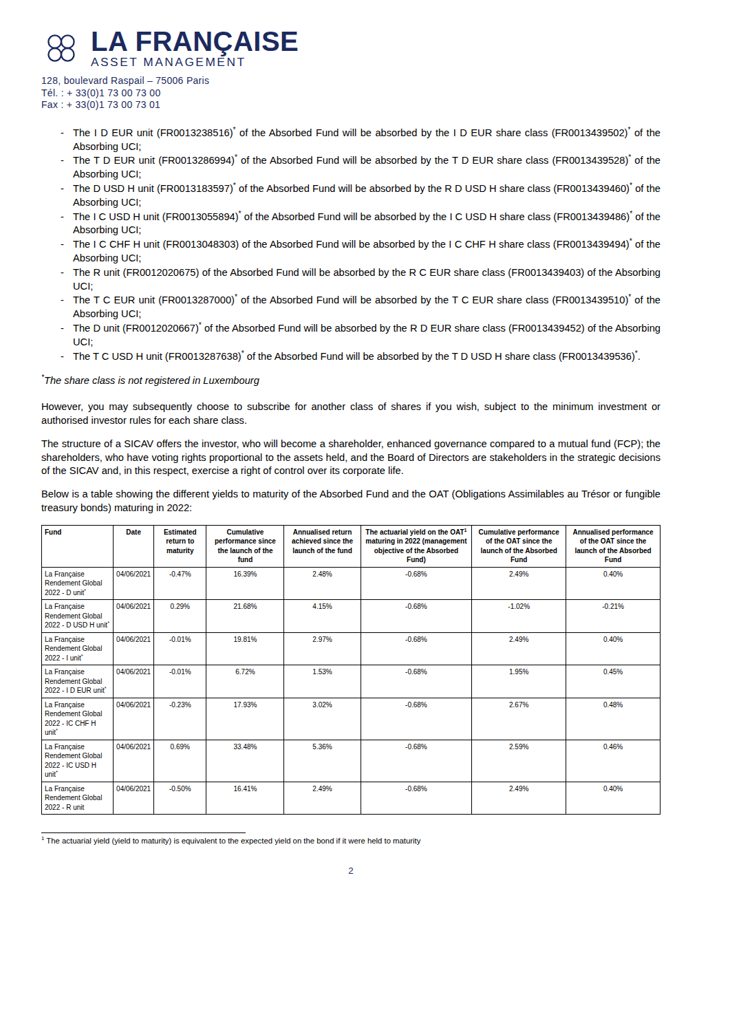LA FRANÇAISE
ASSET MANAGEMENT
128, boulevard Raspail – 75006 Paris
Tél. : + 33(0)1 73 00 73 00
Fax : + 33(0)1 73 00 73 01
The I D EUR unit (FR0013238516)* of the Absorbed Fund will be absorbed by the I D EUR share class (FR0013439502)* of the Absorbing UCI;
The T D EUR unit (FR0013286994)* of the Absorbed Fund will be absorbed by the T D EUR share class (FR0013439528)* of the Absorbing UCI;
The D USD H unit (FR0013183597)* of the Absorbed Fund will be absorbed by the R D USD H share class (FR0013439460)* of the Absorbing UCI;
The I C USD H unit (FR0013055894)* of the Absorbed Fund will be absorbed by the I C USD H share class (FR0013439486)* of the Absorbing UCI;
The I C CHF H unit (FR0013048303) of the Absorbed Fund will be absorbed by the I C CHF H share class (FR0013439494)* of the Absorbing UCI;
The R unit (FR0012020675) of the Absorbed Fund will be absorbed by the R C EUR share class (FR0013439403) of the Absorbing UCI;
The T C EUR unit (FR0013287000)* of the Absorbed Fund will be absorbed by the T C EUR share class (FR0013439510)* of the Absorbing UCI;
The D unit (FR0012020667)* of the Absorbed Fund will be absorbed by the R D EUR share class (FR0013439452) of the Absorbing UCI;
The T C USD H unit (FR0013287638)* of the Absorbed Fund will be absorbed by the T D USD H share class (FR0013439536)*.
*The share class is not registered in Luxembourg
However, you may subsequently choose to subscribe for another class of shares if you wish, subject to the minimum investment or authorised investor rules for each share class.
The structure of a SICAV offers the investor, who will become a shareholder, enhanced governance compared to a mutual fund (FCP); the shareholders, who have voting rights proportional to the assets held, and the Board of Directors are stakeholders in the strategic decisions of the SICAV and, in this respect, exercise a right of control over its corporate life.
Below is a table showing the different yields to maturity of the Absorbed Fund and the OAT (Obligations Assimilables au Trésor or fungible treasury bonds) maturing in 2022:
| Fund | Date | Estimated return to maturity | Cumulative performance since the launch of the fund | Annualised return achieved since the launch of the fund | The actuarial yield on the OAT 1 maturing in 2022 (management objective of the Absorbed Fund) | Cumulative performance of the OAT since the launch of the Absorbed Fund | Annualised performance of the OAT since the launch of the Absorbed Fund |
| --- | --- | --- | --- | --- | --- | --- | --- |
| La Française Rendement Global 2022 - D unit * | 04/06/2021 | -0.47% | 16.39% | 2.48% | -0.68% | 2.49% | 0.40% |
| La Française Rendement Global 2022 - D USD H unit * | 04/06/2021 | 0.29% | 21.68% | 4.15% | -0.68% | -1.02% | -0.21% |
| La Française Rendement Global 2022 - I unit * | 04/06/2021 | -0.01% | 19.81% | 2.97% | -0.68% | 2.49% | 0.40% |
| La Française Rendement Global 2022 - I D EUR unit * | 04/06/2021 | -0.01% | 6.72% | 1.53% | -0.68% | 1.95% | 0.45% |
| La Française Rendement Global 2022 - IC CHF H unit * | 04/06/2021 | -0.23% | 17.93% | 3.02% | -0.68% | 2.67% | 0.48% |
| La Française Rendement Global 2022 - IC USD H unit * | 04/06/2021 | 0.69% | 33.48% | 5.36% | -0.68% | 2.59% | 0.46% |
| La Française Rendement Global 2022 - R unit | 04/06/2021 | -0.50% | 16.41% | 2.49% | -0.68% | 2.49% | 0.40% |
1 The actuarial yield (yield to maturity) is equivalent to the expected yield on the bond if it were held to maturity
2